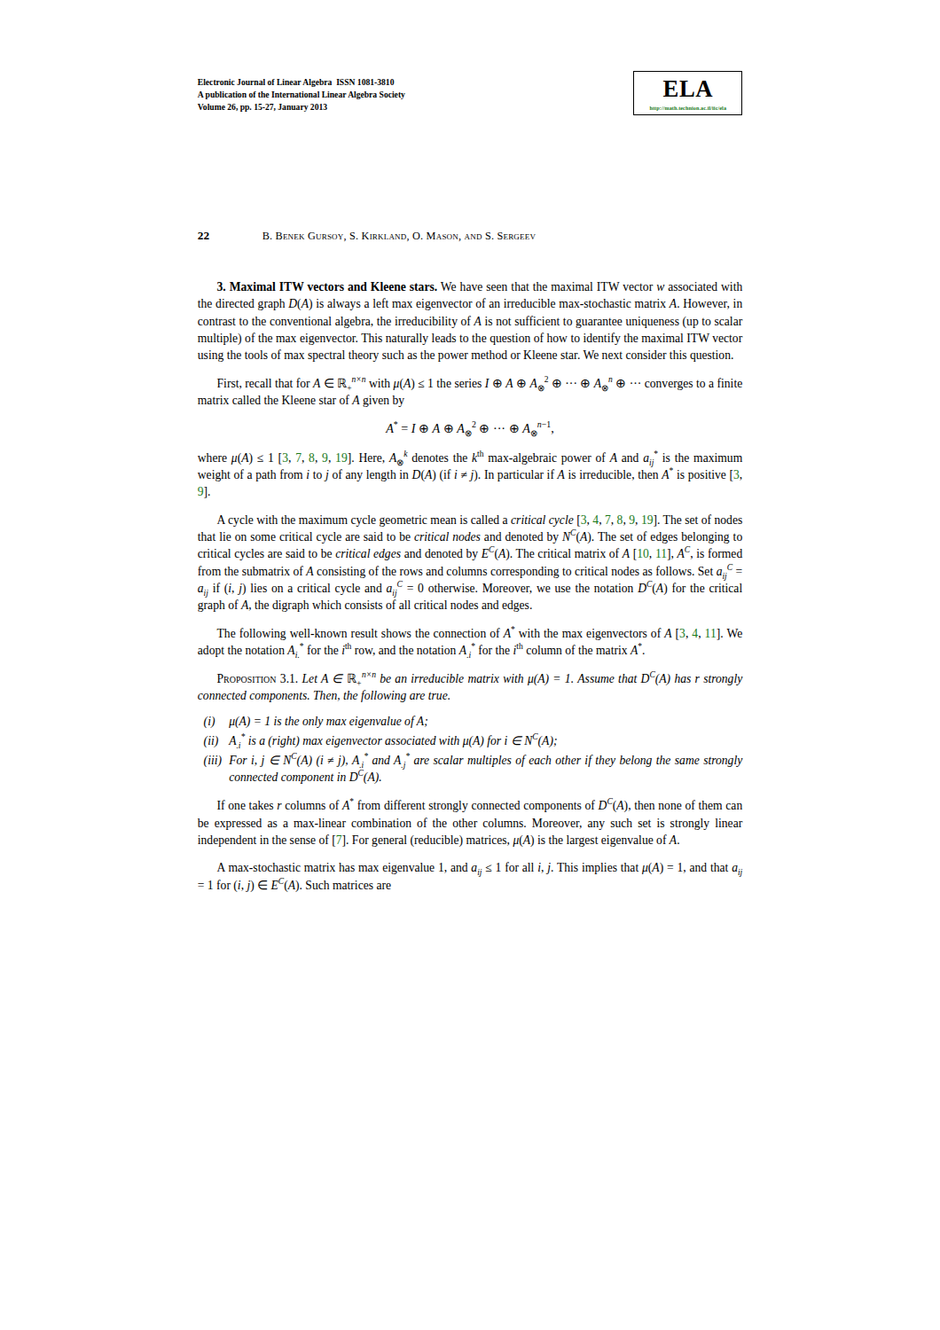Electronic Journal of Linear Algebra ISSN 1081-3810
A publication of the International Linear Algebra Society
Volume 26, pp. 15-27, January 2013
ELA
http://math.technion.ac.il/iic/ela
22 B. Benek Gursoy, S. Kirkland, O. Mason, and S. Sergeev
3. Maximal ITW vectors and Kleene stars. We have seen that the maximal ITW vector w associated with the directed graph D(A) is always a left max eigenvector of an irreducible max-stochastic matrix A. However, in contrast to the conventional algebra, the irreducibility of A is not sufficient to guarantee uniqueness (up to scalar multiple) of the max eigenvector. This naturally leads to the question of how to identify the maximal ITW vector using the tools of max spectral theory such as the power method or Kleene star. We next consider this question.
First, recall that for A ∈ ℝ+n×n with μ(A) ≤ 1 the series I ⊕ A ⊕ A⊗2 ⊕ ··· ⊕ A⊗n ⊕ ··· converges to a finite matrix called the Kleene star of A given by
A* = I ⊕ A ⊕ A⊗2 ⊕ ··· ⊕ A⊗n−1,
where μ(A) ≤ 1 [3, 7, 8, 9, 19]. Here, A⊗k denotes the kth max-algebraic power of A and aij* is the maximum weight of a path from i to j of any length in D(A) (if i ≠ j). In particular if A is irreducible, then A* is positive [3, 9].
A cycle with the maximum cycle geometric mean is called a critical cycle [3, 4, 7, 8, 9, 19]. The set of nodes that lie on some critical cycle are said to be critical nodes and denoted by NC(A). The set of edges belonging to critical cycles are said to be critical edges and denoted by EC(A). The critical matrix of A [10, 11], AC, is formed from the submatrix of A consisting of the rows and columns corresponding to critical nodes as follows. Set aijC = aij if (i, j) lies on a critical cycle and aijC = 0 otherwise. Moreover, we use the notation DC(A) for the critical graph of A, the digraph which consists of all critical nodes and edges.
The following well-known result shows the connection of A* with the max eigenvectors of A [3, 4, 11]. We adopt the notation Ai.* for the ith row, and the notation A.i* for the ith column of the matrix A*.
Proposition 3.1. Let A ∈ ℝ+n×n be an irreducible matrix with μ(A) = 1. Assume that DC(A) has r strongly connected components. Then, the following are true.
μ(A) = 1 is the only max eigenvalue of A;
A.i* is a (right) max eigenvector associated with μ(A) for i ∈ NC(A);
For i, j ∈ NC(A) (i ≠ j), A.i* and A.j* are scalar multiples of each other if they belong the same strongly connected component in DC(A).
If one takes r columns of A* from different strongly connected components of DC(A), then none of them can be expressed as a max-linear combination of the other columns. Moreover, any such set is strongly linear independent in the sense of [7]. For general (reducible) matrices, μ(A) is the largest eigenvalue of A.
A max-stochastic matrix has max eigenvalue 1, and aij ≤ 1 for all i, j. This implies that μ(A) = 1, and that aij = 1 for (i, j) ∈ EC(A). Such matrices are